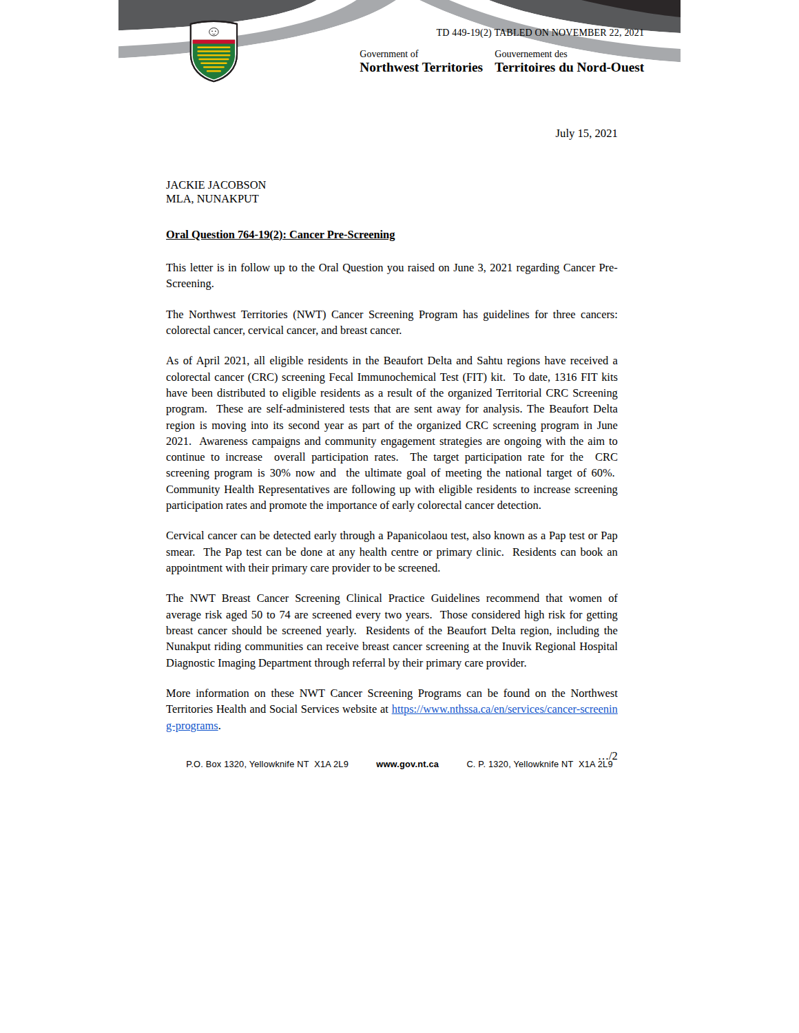TD 449-19(2) TABLED ON NOVEMBER 22, 2021
| Government of | Gouvernement des |
| Northwest Territories | Territoires du Nord-Ouest |
July 15, 2021
JACKIE JACOBSON
MLA, NUNAKPUT
Oral Question 764-19(2): Cancer Pre-Screening
This letter is in follow up to the Oral Question you raised on June 3, 2021 regarding Cancer Pre-Screening.
The Northwest Territories (NWT) Cancer Screening Program has guidelines for three cancers: colorectal cancer, cervical cancer, and breast cancer.
As of April 2021, all eligible residents in the Beaufort Delta and Sahtu regions have received a colorectal cancer (CRC) screening Fecal Immunochemical Test (FIT) kit. To date, 1316 FIT kits have been distributed to eligible residents as a result of the organized Territorial CRC Screening program. These are self-administered tests that are sent away for analysis. The Beaufort Delta region is moving into its second year as part of the organized CRC screening program in June 2021. Awareness campaigns and community engagement strategies are ongoing with the aim to continue to increase overall participation rates. The target participation rate for the CRC screening program is 30% now and the ultimate goal of meeting the national target of 60%. Community Health Representatives are following up with eligible residents to increase screening participation rates and promote the importance of early colorectal cancer detection.
Cervical cancer can be detected early through a Papanicolaou test, also known as a Pap test or Pap smear. The Pap test can be done at any health centre or primary clinic. Residents can book an appointment with their primary care provider to be screened.
The NWT Breast Cancer Screening Clinical Practice Guidelines recommend that women of average risk aged 50 to 74 are screened every two years. Those considered high risk for getting breast cancer should be screened yearly. Residents of the Beaufort Delta region, including the Nunakput riding communities can receive breast cancer screening at the Inuvik Regional Hospital Diagnostic Imaging Department through referral by their primary care provider.
More information on these NWT Cancer Screening Programs can be found on the Northwest Territories Health and Social Services website at https://www.nthssa.ca/en/services/cancer-screening-programs.
…/2
P.O. Box 1320, Yellowknife NT X1A 2L9 www.gov.nt.ca C. P. 1320, Yellowknife NT X1A 2L9